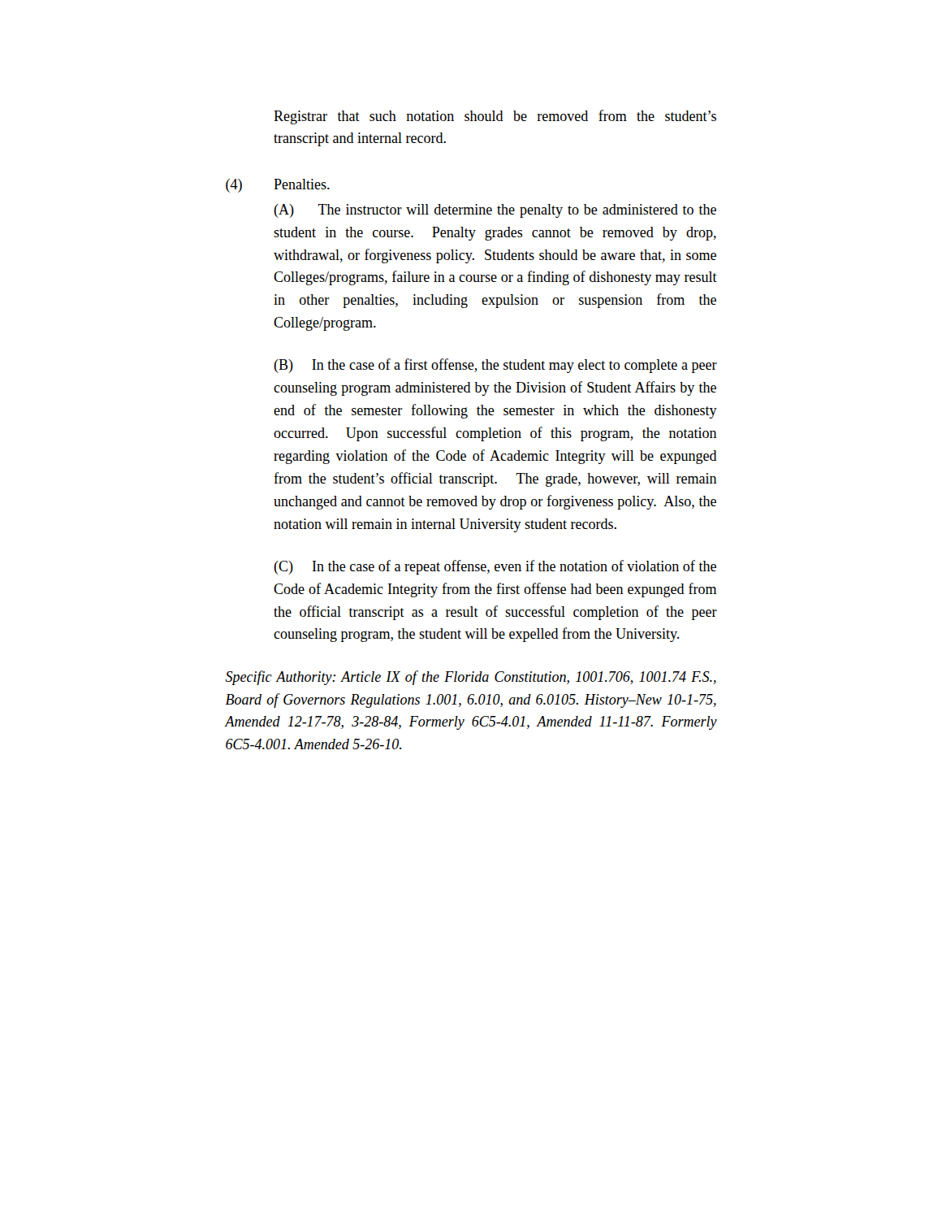Registrar that such notation should be removed from the student’s transcript and internal record.
(4)
Penalties.
(A) The instructor will determine the penalty to be administered to the student in the course. Penalty grades cannot be removed by drop, withdrawal, or forgiveness policy. Students should be aware that, in some Colleges/programs, failure in a course or a finding of dishonesty may result in other penalties, including expulsion or suspension from the College/program.
(B) In the case of a first offense, the student may elect to complete a peer counseling program administered by the Division of Student Affairs by the end of the semester following the semester in which the dishonesty occurred. Upon successful completion of this program, the notation regarding violation of the Code of Academic Integrity will be expunged from the student’s official transcript. The grade, however, will remain unchanged and cannot be removed by drop or forgiveness policy. Also, the notation will remain in internal University student records.
(C) In the case of a repeat offense, even if the notation of violation of the Code of Academic Integrity from the first offense had been expunged from the official transcript as a result of successful completion of the peer counseling program, the student will be expelled from the University.
Specific Authority: Article IX of the Florida Constitution, 1001.706, 1001.74 F.S., Board of Governors Regulations 1.001, 6.010, and 6.0105. History–New 10-1-75, Amended 12-17-78, 3-28-84, Formerly 6C5-4.01, Amended 11-11-87. Formerly 6C5-4.001. Amended 5-26-10.